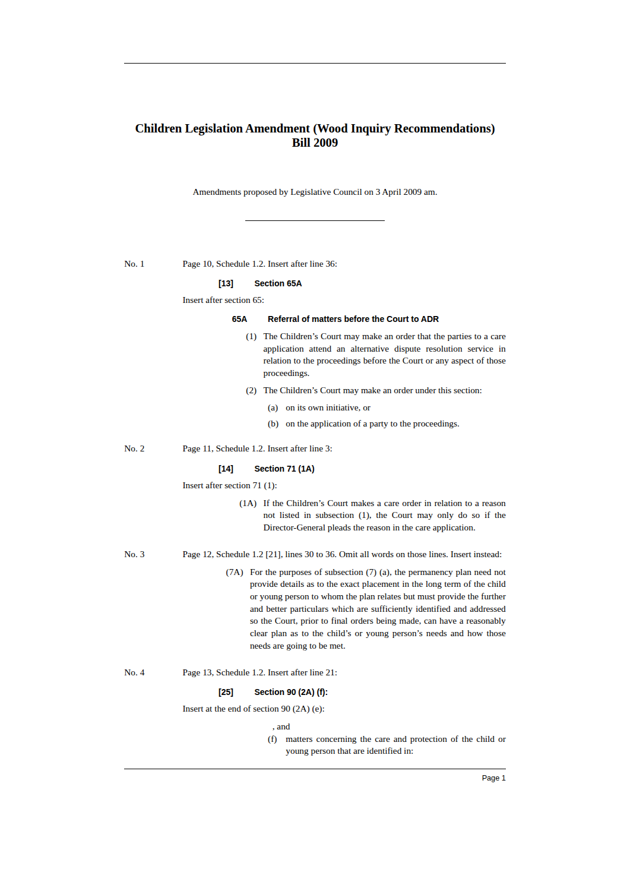Children Legislation Amendment (Wood Inquiry Recommendations)
Bill 2009
Amendments proposed by Legislative Council on 3 April 2009 am.
No. 1
Page 10, Schedule 1.2. Insert after line 36:
[13]
Section 65A
Insert after section 65:
65A
Referral of matters before the Court to ADR
(1)
The Children’s Court may make an order that the parties to a care application attend an alternative dispute resolution service in relation to the proceedings before the Court or any aspect of those proceedings.
(2)
The Children’s Court may make an order under this section:
(a)
on its own initiative, or
(b)
on the application of a party to the proceedings.
No. 2
Page 11, Schedule 1.2. Insert after line 3:
[14]
Section 71 (1A)
Insert after section 71 (1):
(1A)
If the Children’s Court makes a care order in relation to a reason not listed in subsection (1), the Court may only do so if the Director-General pleads the reason in the care application.
No. 3
Page 12, Schedule 1.2 [21], lines 30 to 36. Omit all words on those lines. Insert instead:
(7A)
For the purposes of subsection (7) (a), the permanency plan need not provide details as to the exact placement in the long term of the child or young person to whom the plan relates but must provide the further and better particulars which are sufficiently identified and addressed so the Court, prior to final orders being made, can have a reasonably clear plan as to the child’s or young person’s needs and how those needs are going to be met.
No. 4
Page 13, Schedule 1.2. Insert after line 21:
[25]
Section 90 (2A) (f):
Insert at the end of section 90 (2A) (e):
, and
(f)
matters concerning the care and protection of the child or young person that are identified in:
Page 1